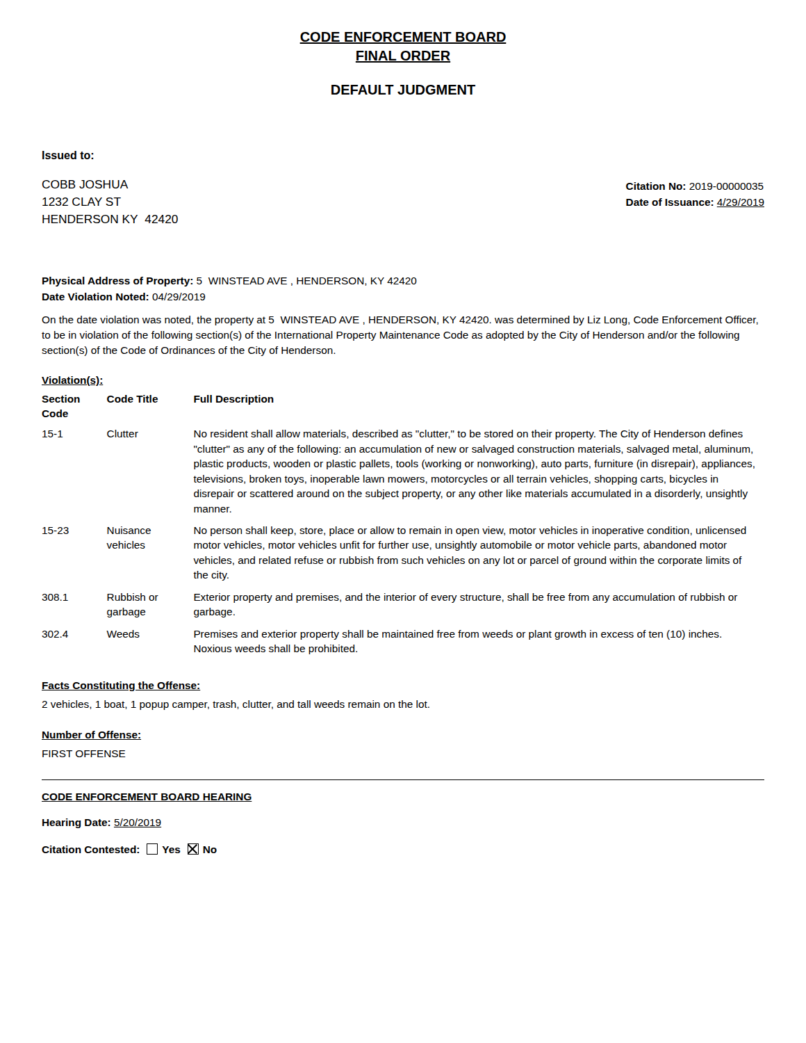CODE ENFORCEMENT BOARD FINAL ORDER
DEFAULT JUDGMENT
Issued to:
COBB JOSHUA
1232 CLAY ST
HENDERSON KY 42420
Citation No: 2019-00000035
Date of Issuance: 4/29/2019
Physical Address of Property: 5 WINSTEAD AVE , HENDERSON, KY 42420
Date Violation Noted: 04/29/2019
On the date violation was noted, the property at 5 WINSTEAD AVE , HENDERSON, KY 42420. was determined by Liz Long, Code Enforcement Officer, to be in violation of the following section(s) of the International Property Maintenance Code as adopted by the City of Henderson and/or the following section(s) of the Code of Ordinances of the City of Henderson.
Violation(s):
| Section Code | Code Title | Full Description |
| --- | --- | --- |
| 15-1 | Clutter | No resident shall allow materials, described as "clutter," to be stored on their property. The City of Henderson defines "clutter" as any of the following: an accumulation of new or salvaged construction materials, salvaged metal, aluminum, plastic products, wooden or plastic pallets, tools (working or nonworking), auto parts, furniture (in disrepair), appliances, televisions, broken toys, inoperable lawn mowers, motorcycles or all terrain vehicles, shopping carts, bicycles in disrepair or scattered around on the subject property, or any other like materials accumulated in a disorderly, unsightly manner. |
| 15-23 | Nuisance vehicles | No person shall keep, store, place or allow to remain in open view, motor vehicles in inoperative condition, unlicensed motor vehicles, motor vehicles unfit for further use, unsightly automobile or motor vehicle parts, abandoned motor vehicles, and related refuse or rubbish from such vehicles on any lot or parcel of ground within the corporate limits of the city. |
| 308.1 | Rubbish or garbage | Exterior property and premises, and the interior of every structure, shall be free from any accumulation of rubbish or garbage. |
| 302.4 | Weeds | Premises and exterior property shall be maintained free from weeds or plant growth in excess of ten (10) inches. Noxious weeds shall be prohibited. |
Facts Constituting the Offense:
2 vehicles, 1 boat, 1 popup camper, trash, clutter, and tall weeds remain on the lot.
Number of Offense:
FIRST OFFENSE
CODE ENFORCEMENT BOARD HEARING
Hearing Date: 5/20/2019
Citation Contested: Yes No